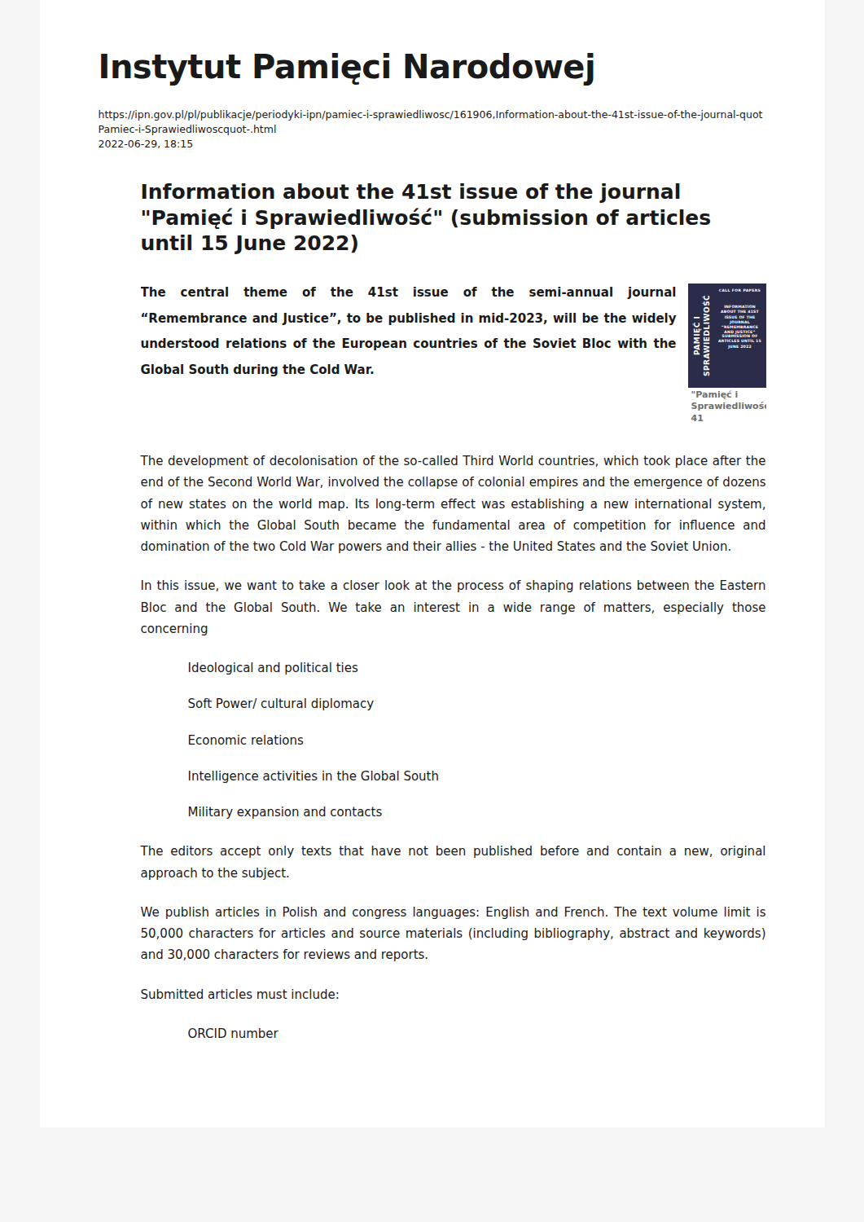Instytut Pamięci Narodowej
https://ipn.gov.pl/pl/publikacje/periodyki-ipn/pamiec-i-sprawiedliwosc/161906,Information-about-the-41st-issue-of-the-journal-quotPamiec-i-Sprawiedliwoscquot-.html 2022-06-29, 18:15
Information about the 41st issue of the journal "Pamięć i Sprawiedliwość" (submission of articles until 15 June 2022)
PAMIĘĆ I SPRAWIEDLIWOŚĆ
Call for papers
Information about the 41st issue of the journal “Remembrance and Justice”
Submission of articles until 15 June 2022
"Pamięć i Sprawiedliwość" 41
The central theme of the 41st issue of the semi-annual journal “Remembrance and Justice”, to be published in mid-2023, will be the widely understood relations of the European countries of the Soviet Bloc with the Global South during the Cold War.
The development of decolonisation of the so-called Third World countries, which took place after the end of the Second World War, involved the collapse of colonial empires and the emergence of dozens of new states on the world map. Its long-term effect was establishing a new international system, within which the Global South became the fundamental area of competition for influence and domination of the two Cold War powers and their allies - the United States and the Soviet Union.
In this issue, we want to take a closer look at the process of shaping relations between the Eastern Bloc and the Global South. We take an interest in a wide range of matters, especially those concerning
Ideological and political ties
Soft Power/ cultural diplomacy
Economic relations
Intelligence activities in the Global South
Military expansion and contacts
The editors accept only texts that have not been published before and contain a new, original approach to the subject.
We publish articles in Polish and congress languages: English and French. The text volume limit is 50,000 characters for articles and source materials (including bibliography, abstract and keywords) and 30,000 characters for reviews and reports.
Submitted articles must include:
ORCID number